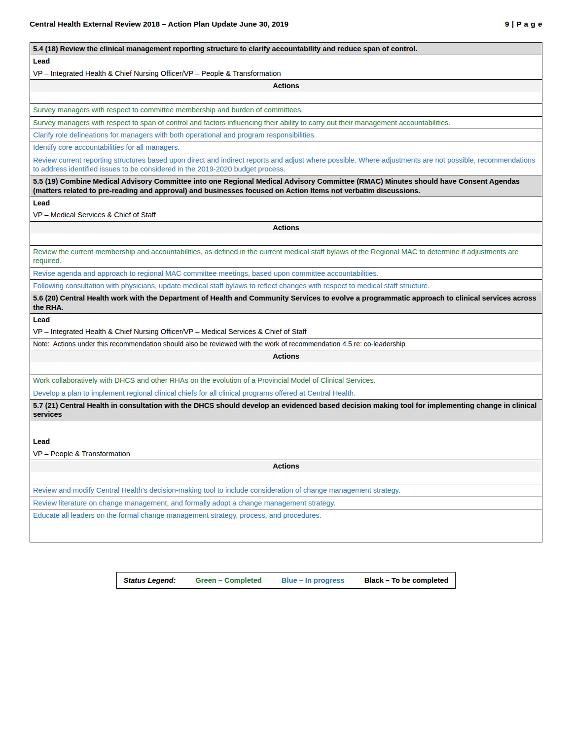Central Health External Review 2018 – Action Plan Update June 30, 2019 9 | P a g e
| 5.4 (18) Review the clinical management reporting structure to clarify accountability and reduce span of control. |
| Lead |
| VP – Integrated Health & Chief Nursing Officer/VP – People & Transformation |
| Actions |
| Survey managers with respect to committee membership and burden of committees. |
| Survey managers with respect to span of control and factors influencing their ability to carry out their management accountabilities. |
| Clarify role delineations for managers with both operational and program responsibilities. |
| Identify core accountabilities for all managers. |
| Review current reporting structures based upon direct and indirect reports and adjust where possible. Where adjustments are not possible, recommendations to address identified issues to be considered in the 2019-2020 budget process. |
| 5.5 (19) Combine Medical Advisory Committee into one Regional Medical Advisory Committee (RMAC) Minutes should have Consent Agendas (matters related to pre-reading and approval) and businesses focused on Action Items not verbatim discussions. |
| Lead |
| VP – Medical Services & Chief of Staff |
| Actions |
| Review the current membership and accountabilities, as defined in the current medical staff bylaws of the Regional MAC to determine if adjustments are required. |
| Revise agenda and approach to regional MAC committee meetings, based upon committee accountabilities. |
| Following consultation with physicians, update medical staff bylaws to reflect changes with respect to medical staff structure. |
| 5.6 (20) Central Health work with the Department of Health and Community Services to evolve a programmatic approach to clinical services across the RHA. |
| Lead |
| VP – Integrated Health & Chief Nursing Officer/VP – Medical Services & Chief of Staff |
| Note: Actions under this recommendation should also be reviewed with the work of recommendation 4.5 re: co-leadership |
| Actions |
| Work collaboratively with DHCS and other RHAs on the evolution of a Provincial Model of Clinical Services. |
| Develop a plan to implement regional clinical chiefs for all clinical programs offered at Central Health. |
| 5.7 (21) Central Health in consultation with the DHCS should develop an evidenced based decision making tool for implementing change in clinical services |
| Lead |
| VP – People & Transformation |
| Actions |
| Review and modify Central Health’s decision-making tool to include consideration of change management strategy. |
| Review literature on change management, and formally adopt a change management strategy. |
| Educate all leaders on the formal change management strategy, process, and procedures. |
Status Legend: Green – Completed Blue – In progress Black – To be completed